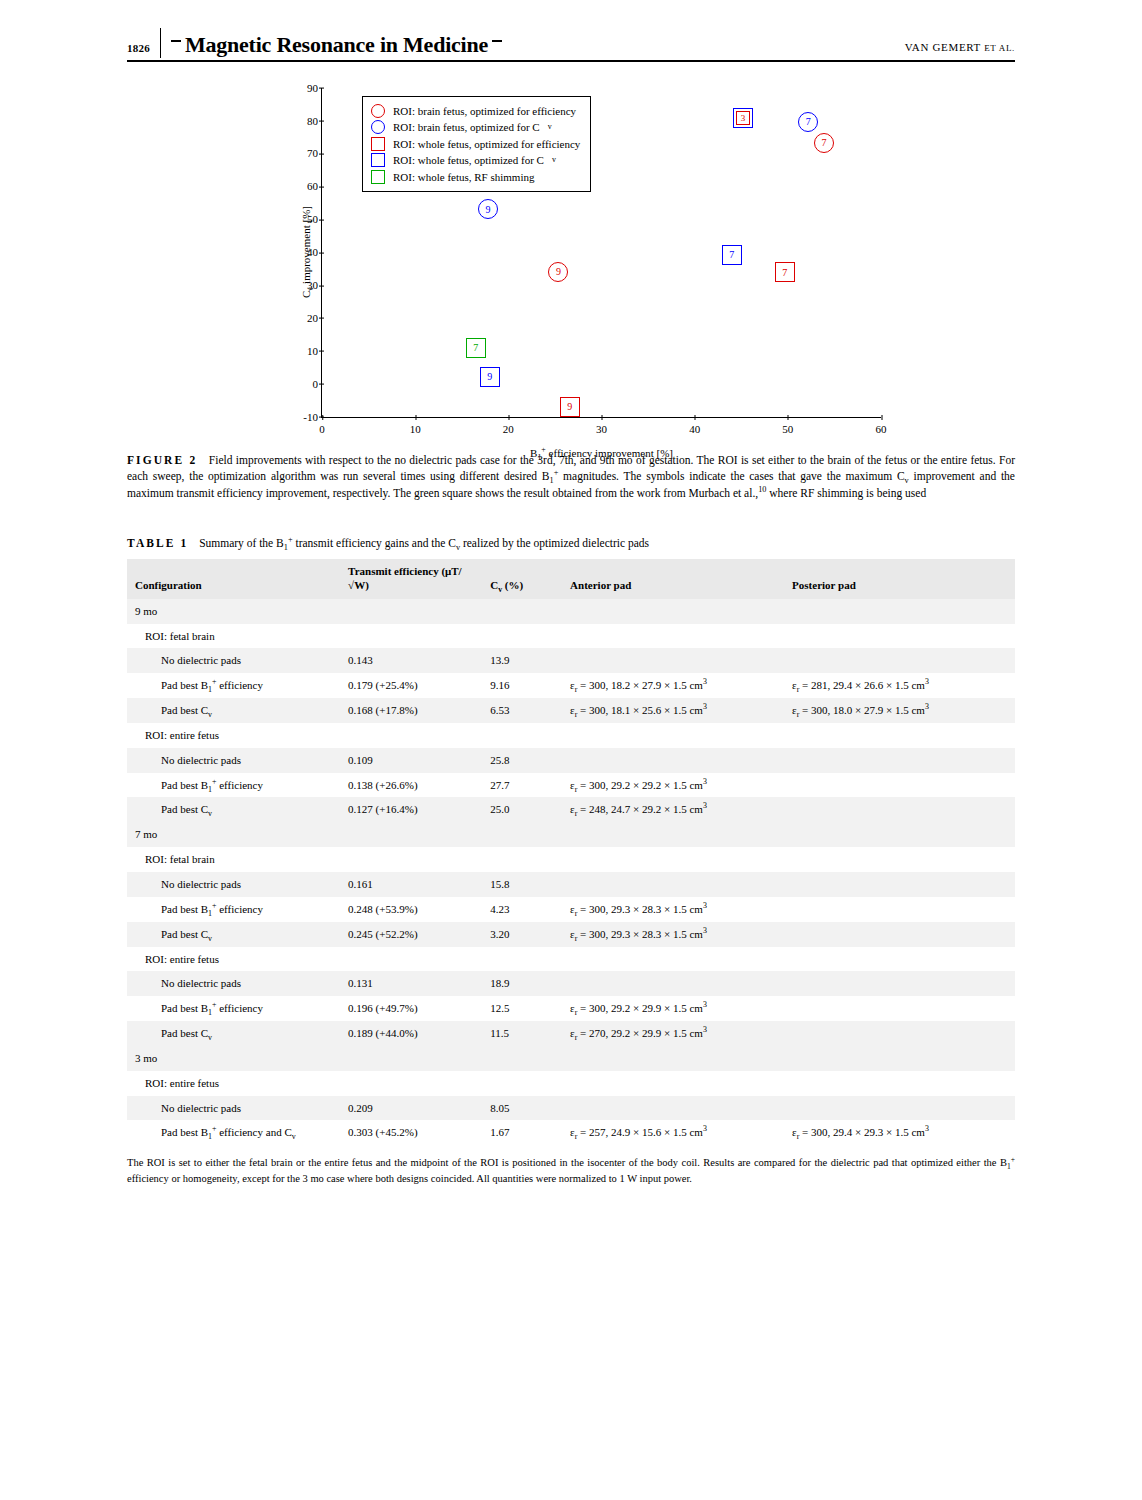1826
Magnetic Resonance in Medicine
van Gemert et al.
Cv improvement [%]
90
80
70
60
50
40
30
20
10
0
-10
0
10
20
30
40
50
60
B1+ efficiency improvement [%]
ROI: brain fetus, optimized for efficiency
ROI: brain fetus, optimized for Cv
ROI: whole fetus, optimized for efficiency
ROI: whole fetus, optimized for Cv
ROI: whole fetus, RF shimming
3
7
7
9
9
7
7
7
9
9
FIGURE 2 Field improvements with respect to the no dielectric pads case for the 3rd, 7th, and 9th mo of gestation. The ROI is set either to the brain of the fetus or the entire fetus. For each sweep, the optimization algorithm was run several times using different desired B1+ magnitudes. The symbols indicate the cases that gave the maximum Cv improvement and the maximum transmit efficiency improvement, respectively. The green square shows the result obtained from the work from Murbach et al.,10 where RF shimming is being used
TABLE 1 Summary of the B1+ transmit efficiency gains and the Cv realized by the optimized dielectric pads
| Configuration | Transmit effi­ciency (μT/√W) | C v (%) | Anterior pad | Posterior pad |
| --- | --- | --- | --- | --- |
| 9 mo |
| ROI: fetal brain | | | | |
| No dielectric pads | 0.143 | 13.9 | | |
| Pad best B 1 + efficiency | 0.179 (+25.4%) | 9.16 | ε r = 300, 18.2 × 27.9 × 1.5 cm 3 | ε r = 281, 29.4 × 26.6 × 1.5 cm 3 |
| Pad best C v | 0.168 (+17.8%) | 6.53 | ε r = 300, 18.1 × 25.6 × 1.5 cm 3 | ε r = 300, 18.0 × 27.9 × 1.5 cm 3 |
| ROI: entire fetus | | | | |
| No dielectric pads | 0.109 | 25.8 | | |
| Pad best B 1 + efficiency | 0.138 (+26.6%) | 27.7 | ε r = 300, 29.2 × 29.2 × 1.5 cm 3 | |
| Pad best C v | 0.127 (+16.4%) | 25.0 | ε r = 248, 24.7 × 29.2 × 1.5 cm 3 | |
| 7 mo |
| ROI: fetal brain | | | | |
| No dielectric pads | 0.161 | 15.8 | | |
| Pad best B 1 + efficiency | 0.248 (+53.9%) | 4.23 | ε r = 300, 29.3 × 28.3 × 1.5 cm 3 | |
| Pad best C v | 0.245 (+52.2%) | 3.20 | ε r = 300, 29.3 × 28.3 × 1.5 cm 3 | |
| ROI: entire fetus | | | | |
| No dielectric pads | 0.131 | 18.9 | | |
| Pad best B 1 + efficiency | 0.196 (+49.7%) | 12.5 | ε r = 300, 29.2 × 29.9 × 1.5 cm 3 | |
| Pad best C v | 0.189 (+44.0%) | 11.5 | ε r = 270, 29.2 × 29.9 × 1.5 cm 3 | |
| 3 mo |
| ROI: entire fetus | | | | |
| No dielectric pads | 0.209 | 8.05 | | |
| Pad best B 1 + efficiency and C v | 0.303 (+45.2%) | 1.67 | ε r = 257, 24.9 × 15.6 × 1.5 cm 3 | ε r = 300, 29.4 × 29.3 × 1.5 cm 3 |
The ROI is set to either the fetal brain or the entire fetus and the midpoint of the ROI is positioned in the isocenter of the body coil. Results are compared for the dielectric pad that optimized either the B1+ efficiency or homogeneity, except for the 3 mo case where both designs coincided. All quantities were normalized to 1 W input power.